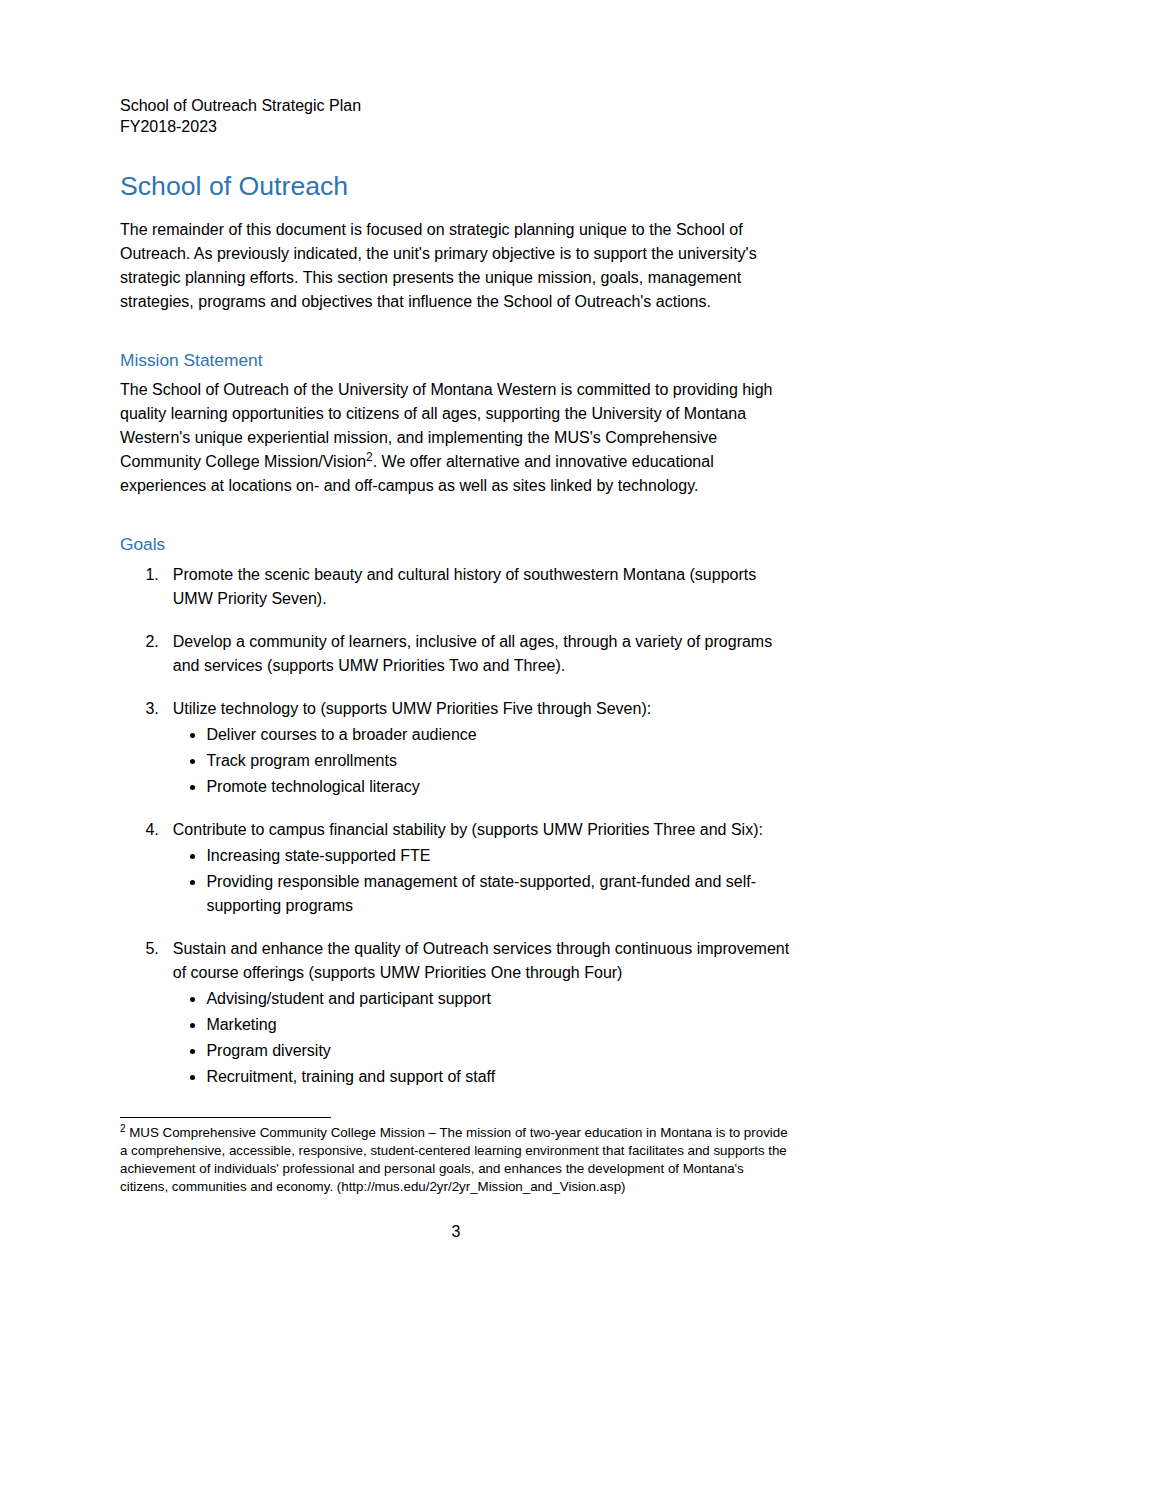School of Outreach Strategic Plan
FY2018-2023
School of Outreach
The remainder of this document is focused on strategic planning unique to the School of Outreach. As previously indicated, the unit's primary objective is to support the university's strategic planning efforts. This section presents the unique mission, goals, management strategies, programs and objectives that influence the School of Outreach's actions.
Mission Statement
The School of Outreach of the University of Montana Western is committed to providing high quality learning opportunities to citizens of all ages, supporting the University of Montana Western's unique experiential mission, and implementing the MUS's Comprehensive Community College Mission/Vision2. We offer alternative and innovative educational experiences at locations on- and off-campus as well as sites linked by technology.
Goals
Promote the scenic beauty and cultural history of southwestern Montana (supports UMW Priority Seven).
Develop a community of learners, inclusive of all ages, through a variety of programs and services (supports UMW Priorities Two and Three).
Utilize technology to (supports UMW Priorities Five through Seven):
Deliver courses to a broader audience
Track program enrollments
Promote technological literacy
Contribute to campus financial stability by (supports UMW Priorities Three and Six):
Increasing state-supported FTE
Providing responsible management of state-supported, grant-funded and self-supporting programs
Sustain and enhance the quality of Outreach services through continuous improvement of course offerings (supports UMW Priorities One through Four)
Advising/student and participant support
Marketing
Program diversity
Recruitment, training and support of staff
2 MUS Comprehensive Community College Mission – The mission of two-year education in Montana is to provide a comprehensive, accessible, responsive, student-centered learning environment that facilitates and supports the achievement of individuals' professional and personal goals, and enhances the development of Montana's citizens, communities and economy. (http://mus.edu/2yr/2yr_Mission_and_Vision.asp)
3